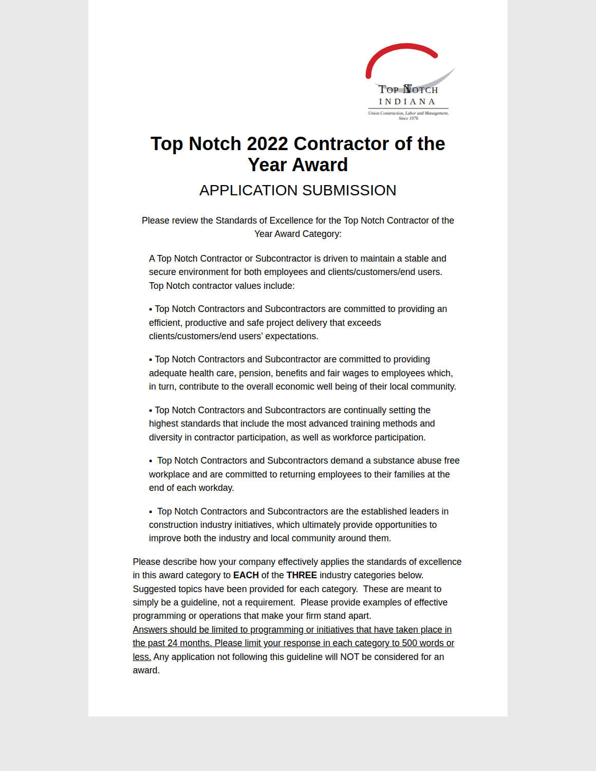T x Top Notch INDIANA Union Construction, Labor and Management, Since 1976
Top Notch 2022 Contractor of the Year Award
APPLICATION SUBMISSION
Please review the Standards of Excellence for the Top Notch Contractor of the Year Award Category:
A Top Notch Contractor or Subcontractor is driven to maintain a stable and secure environment for both employees and clients/customers/end users. Top Notch contractor values include:
Top Notch Contractors and Subcontractors are committed to providing an efficient, productive and safe project delivery that exceeds clients/customers/end users’ expectations.
Top Notch Contractors and Subcontractor are committed to providing adequate health care, pension, benefits and fair wages to employees which, in turn, contribute to the overall economic well being of their local community.
Top Notch Contractors and Subcontractors are continually setting the highest standards that include the most advanced training methods and diversity in contractor participation, as well as workforce participation.
Top Notch Contractors and Subcontractors demand a substance abuse free workplace and are committed to returning employees to their families at the end of each workday.
Top Notch Contractors and Subcontractors are the established leaders in construction industry initiatives, which ultimately provide opportunities to improve both the industry and local community around them.
Please describe how your company effectively applies the standards of excellence in this award category to EACH of the THREE industry categories below. Suggested topics have been provided for each category. These are meant to simply be a guideline, not a requirement. Please provide examples of effective programming or operations that make your firm stand apart.
Answers should be limited to programming or initiatives that have taken place in the past 24 months. Please limit your response in each category to 500 words or less. Any application not following this guideline will NOT be considered for an award.